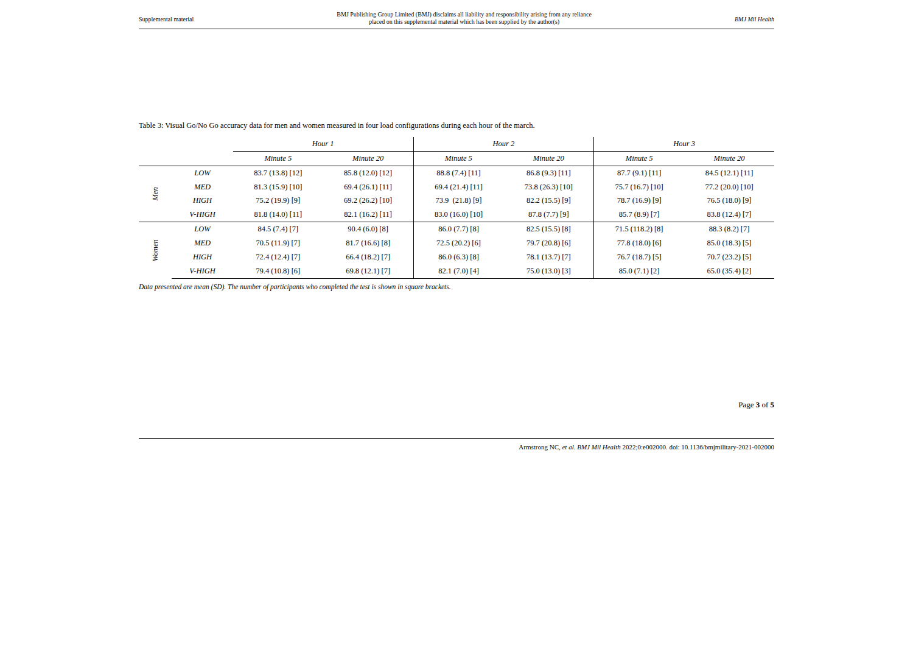Supplemental material
BMJ Publishing Group Limited (BMJ) disclaims all liability and responsibility arising from any reliance
placed on this supplemental material which has been supplied by the author(s)
BMJ Mil Health
Table 3: Visual Go/No Go accuracy data for men and women measured in four load configurations during each hour of the march.
| | | Hour 1 | Hour 2 | Hour 3 |
| | | Minute 5 | Minute 20 | Minute 5 | Minute 20 | Minute 5 | Minute 20 |
| Men | LOW | 83.7 (13.8) [12] | 85.8 (12.0) [12] | 88.8 (7.4) [11] | 86.8 (9.3) [11] | 87.7 (9.1) [11] | 84.5 (12.1) [11] |
| MED | 81.3 (15.9) [10] | 69.4 (26.1) [11] | 69.4 (21.4) [11] | 73.8 (26.3) [10] | 75.7 (16.7) [10] | 77.2 (20.0) [10] |
| HIGH | 75.2 (19.9) [9] | 69.2 (26.2) [10] | 73.9 (21.8) [9] | 82.2 (15.5) [9] | 78.7 (16.9) [9] | 76.5 (18.0) [9] |
| V-HIGH | 81.8 (14.0) [11] | 82.1 (16.2) [11] | 83.0 (16.0) [10] | 87.8 (7.7) [9] | 85.7 (8.9) [7] | 83.8 (12.4) [7] |
| Women | LOW | 84.5 (7.4) [7] | 90.4 (6.0) [8] | 86.0 (7.7) [8] | 82.5 (15.5) [8] | 71.5 (118.2) [8] | 88.3 (8.2) [7] |
| MED | 70.5 (11.9) [7] | 81.7 (16.6) [8] | 72.5 (20.2) [6] | 79.7 (20.8) [6] | 77.8 (18.0) [6] | 85.0 (18.3) [5] |
| HIGH | 72.4 (12.4) [7] | 66.4 (18.2) [7] | 86.0 (6.3) [8] | 78.1 (13.7) [7] | 76.7 (18.7) [5] | 70.7 (23.2) [5] |
| V-HIGH | 79.4 (10.8) [6] | 69.8 (12.1) [7] | 82.1 (7.0) [4] | 75.0 (13.0) [3] | 85.0 (7.1) [2] | 65.0 (35.4) [2] |
Data presented are mean (SD). The number of participants who completed the test is shown in square brackets.
Page 3 of 5
Armstrong NC, et al. BMJ Mil Health 2022;0:e002000. doi: 10.1136/bmjmilitary-2021-002000